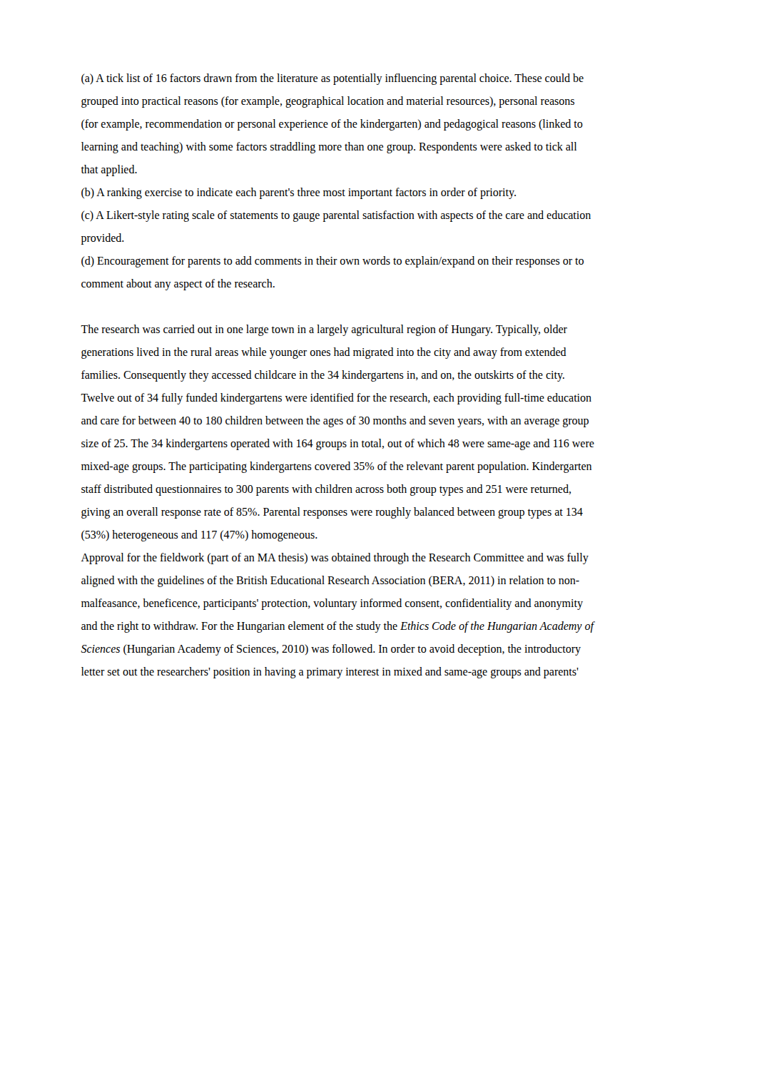(a) A tick list of 16 factors drawn from the literature as potentially influencing parental choice. These could be grouped into practical reasons (for example, geographical location and material resources), personal reasons (for example, recommendation or personal experience of the kindergarten) and pedagogical reasons (linked to learning and teaching) with some factors straddling more than one group. Respondents were asked to tick all that applied.
(b) A ranking exercise to indicate each parent's three most important factors in order of priority.
(c) A Likert-style rating scale of statements to gauge parental satisfaction with aspects of the care and education provided.
(d) Encouragement for parents to add comments in their own words to explain/expand on their responses or to comment about any aspect of the research.
The research was carried out in one large town in a largely agricultural region of Hungary. Typically, older generations lived in the rural areas while younger ones had migrated into the city and away from extended families. Consequently they accessed childcare in the 34 kindergartens in, and on, the outskirts of the city. Twelve out of 34 fully funded kindergartens were identified for the research, each providing full-time education and care for between 40 to 180 children between the ages of 30 months and seven years, with an average group size of 25. The 34 kindergartens operated with 164 groups in total, out of which 48 were same-age and 116 were mixed-age groups. The participating kindergartens covered 35% of the relevant parent population. Kindergarten staff distributed questionnaires to 300 parents with children across both group types and 251 were returned, giving an overall response rate of 85%. Parental responses were roughly balanced between group types at 134 (53%) heterogeneous and 117 (47%) homogeneous.
Approval for the fieldwork (part of an MA thesis) was obtained through the Research Committee and was fully aligned with the guidelines of the British Educational Research Association (BERA, 2011) in relation to non-malfeasance, beneficence, participants' protection, voluntary informed consent, confidentiality and anonymity and the right to withdraw. For the Hungarian element of the study the Ethics Code of the Hungarian Academy of Sciences (Hungarian Academy of Sciences, 2010) was followed. In order to avoid deception, the introductory letter set out the researchers' position in having a primary interest in mixed and same-age groups and parents'